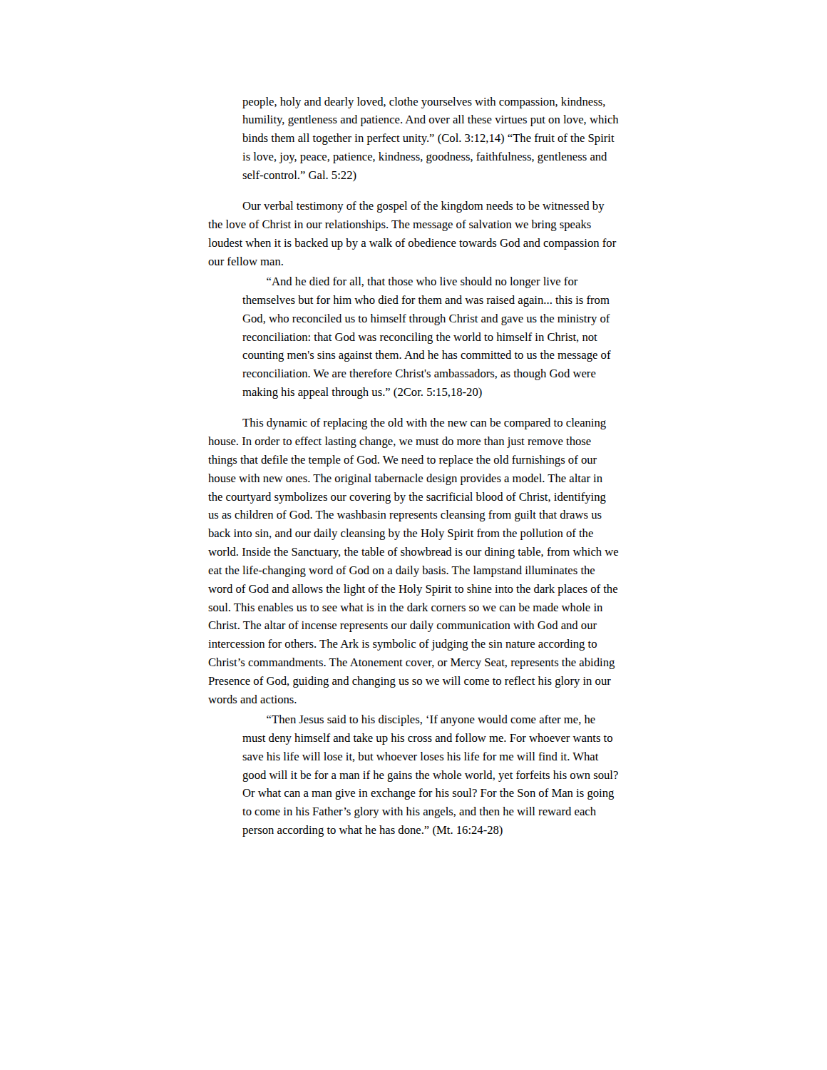people, holy and dearly loved, clothe yourselves with compassion, kindness, humility, gentleness and patience. And over all these virtues put on love, which binds them all together in perfect unity.” (Col. 3:12,14) “The fruit of the Spirit is love, joy, peace, patience, kindness, goodness, faithfulness, gentleness and self-control.” Gal. 5:22)
Our verbal testimony of the gospel of the kingdom needs to be witnessed by the love of Christ in our relationships. The message of salvation we bring speaks loudest when it is backed up by a walk of obedience towards God and compassion for our fellow man.
“And he died for all, that those who live should no longer live for themselves but for him who died for them and was raised again... this is from God, who reconciled us to himself through Christ and gave us the ministry of reconciliation: that God was reconciling the world to himself in Christ, not counting men's sins against them. And he has committed to us the message of reconciliation. We are therefore Christ's ambassadors, as though God were making his appeal through us.” (2Cor. 5:15,18-20)
This dynamic of replacing the old with the new can be compared to cleaning house. In order to effect lasting change, we must do more than just remove those things that defile the temple of God. We need to replace the old furnishings of our house with new ones. The original tabernacle design provides a model. The altar in the courtyard symbolizes our covering by the sacrificial blood of Christ, identifying us as children of God. The washbasin represents cleansing from guilt that draws us back into sin, and our daily cleansing by the Holy Spirit from the pollution of the world. Inside the Sanctuary, the table of showbread is our dining table, from which we eat the life-changing word of God on a daily basis. The lampstand illuminates the word of God and allows the light of the Holy Spirit to shine into the dark places of the soul. This enables us to see what is in the dark corners so we can be made whole in Christ. The altar of incense represents our daily communication with God and our intercession for others. The Ark is symbolic of judging the sin nature according to Christ’s commandments. The Atonement cover, or Mercy Seat, represents the abiding Presence of God, guiding and changing us so we will come to reflect his glory in our words and actions.
“Then Jesus said to his disciples, ‘If anyone would come after me, he must deny himself and take up his cross and follow me. For whoever wants to save his life will lose it, but whoever loses his life for me will find it. What good will it be for a man if he gains the whole world, yet forfeits his own soul? Or what can a man give in exchange for his soul? For the Son of Man is going to come in his Father’s glory with his angels, and then he will reward each person according to what he has done.” (Mt. 16:24-28)